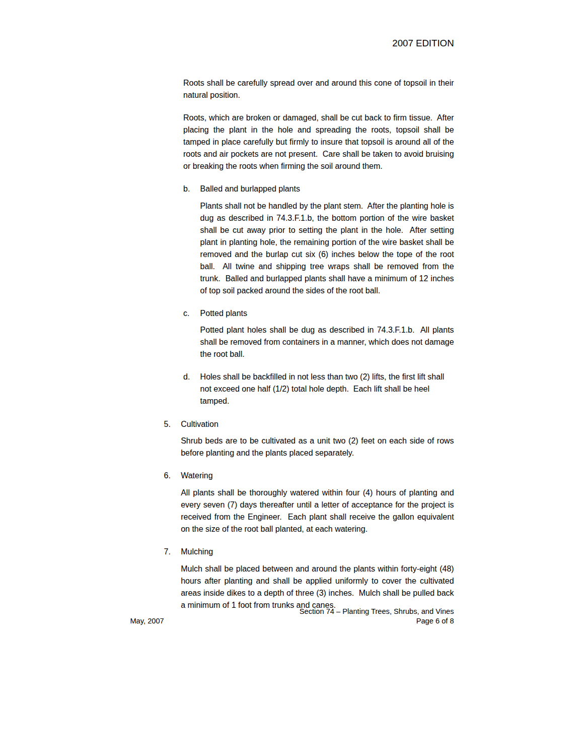2007 EDITION
Roots shall be carefully spread over and around this cone of topsoil in their natural position.
Roots, which are broken or damaged, shall be cut back to firm tissue. After placing the plant in the hole and spreading the roots, topsoil shall be tamped in place carefully but firmly to insure that topsoil is around all of the roots and air pockets are not present. Care shall be taken to avoid bruising or breaking the roots when firming the soil around them.
b. Balled and burlapped plants
Plants shall not be handled by the plant stem. After the planting hole is dug as described in 74.3.F.1.b, the bottom portion of the wire basket shall be cut away prior to setting the plant in the hole. After setting plant in planting hole, the remaining portion of the wire basket shall be removed and the burlap cut six (6) inches below the tope of the root ball. All twine and shipping tree wraps shall be removed from the trunk. Balled and burlapped plants shall have a minimum of 12 inches of top soil packed around the sides of the root ball.
c. Potted plants
Potted plant holes shall be dug as described in 74.3.F.1.b. All plants shall be removed from containers in a manner, which does not damage the root ball.
d. Holes shall be backfilled in not less than two (2) lifts, the first lift shall not exceed one half (1/2) total hole depth. Each lift shall be heel tamped.
5. Cultivation
Shrub beds are to be cultivated as a unit two (2) feet on each side of rows before planting and the plants placed separately.
6. Watering
All plants shall be thoroughly watered within four (4) hours of planting and every seven (7) days thereafter until a letter of acceptance for the project is received from the Engineer. Each plant shall receive the gallon equivalent on the size of the root ball planted, at each watering.
7. Mulching
Mulch shall be placed between and around the plants within forty-eight (48) hours after planting and shall be applied uniformly to cover the cultivated areas inside dikes to a depth of three (3) inches. Mulch shall be pulled back a minimum of 1 foot from trunks and canes.
May, 2007
Section 74 – Planting Trees, Shrubs, and Vines
Page 6 of 8